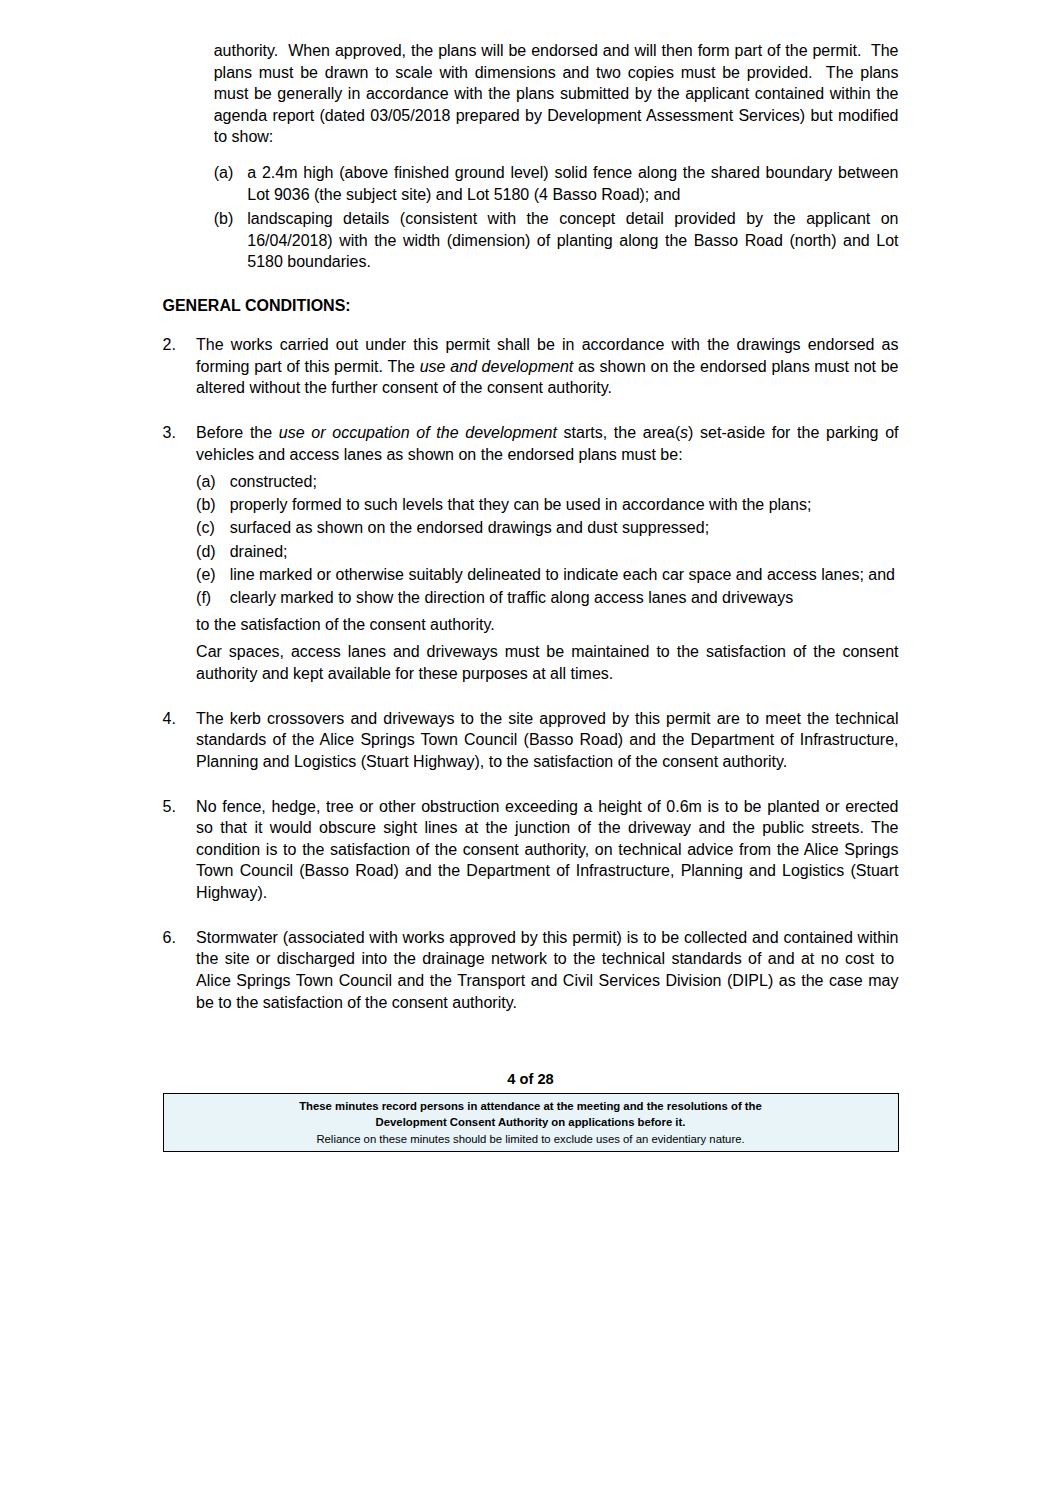authority. When approved, the plans will be endorsed and will then form part of the permit. The plans must be drawn to scale with dimensions and two copies must be provided. The plans must be generally in accordance with the plans submitted by the applicant contained within the agenda report (dated 03/05/2018 prepared by Development Assessment Services) but modified to show:
(a) a 2.4m high (above finished ground level) solid fence along the shared boundary between Lot 9036 (the subject site) and Lot 5180 (4 Basso Road); and
(b) landscaping details (consistent with the concept detail provided by the applicant on 16/04/2018) with the width (dimension) of planting along the Basso Road (north) and Lot 5180 boundaries.
General Conditions:
2.
The works carried out under this permit shall be in accordance with the drawings endorsed as forming part of this permit. The use and development as shown on the endorsed plans must not be altered without the further consent of the consent authority.
3.
Before the use or occupation of the development starts, the area(s) set-aside for the parking of vehicles and access lanes as shown on the endorsed plans must be:
(a) constructed;
(b) properly formed to such levels that they can be used in accordance with the plans;
(c) surfaced as shown on the endorsed drawings and dust suppressed;
(d) drained;
(e) line marked or otherwise suitably delineated to indicate each car space and access lanes; and
(f) clearly marked to show the direction of traffic along access lanes and driveways
to the satisfaction of the consent authority.
Car spaces, access lanes and driveways must be maintained to the satisfaction of the consent authority and kept available for these purposes at all times.
4.
The kerb crossovers and driveways to the site approved by this permit are to meet the technical standards of the Alice Springs Town Council (Basso Road) and the Department of Infrastructure, Planning and Logistics (Stuart Highway), to the satisfaction of the consent authority.
5.
No fence, hedge, tree or other obstruction exceeding a height of 0.6m is to be planted or erected so that it would obscure sight lines at the junction of the driveway and the public streets. The condition is to the satisfaction of the consent authority, on technical advice from the Alice Springs Town Council (Basso Road) and the Department of Infrastructure, Planning and Logistics (Stuart Highway).
6.
Stormwater (associated with works approved by this permit) is to be collected and contained within the site or discharged into the drainage network to the technical standards of and at no cost to Alice Springs Town Council and the Transport and Civil Services Division (DIPL) as the case may be to the satisfaction of the consent authority.
4 of 28
These minutes record persons in attendance at the meeting and the resolutions of the
Development Consent Authority on applications before it.
Reliance on these minutes should be limited to exclude uses of an evidentiary nature.